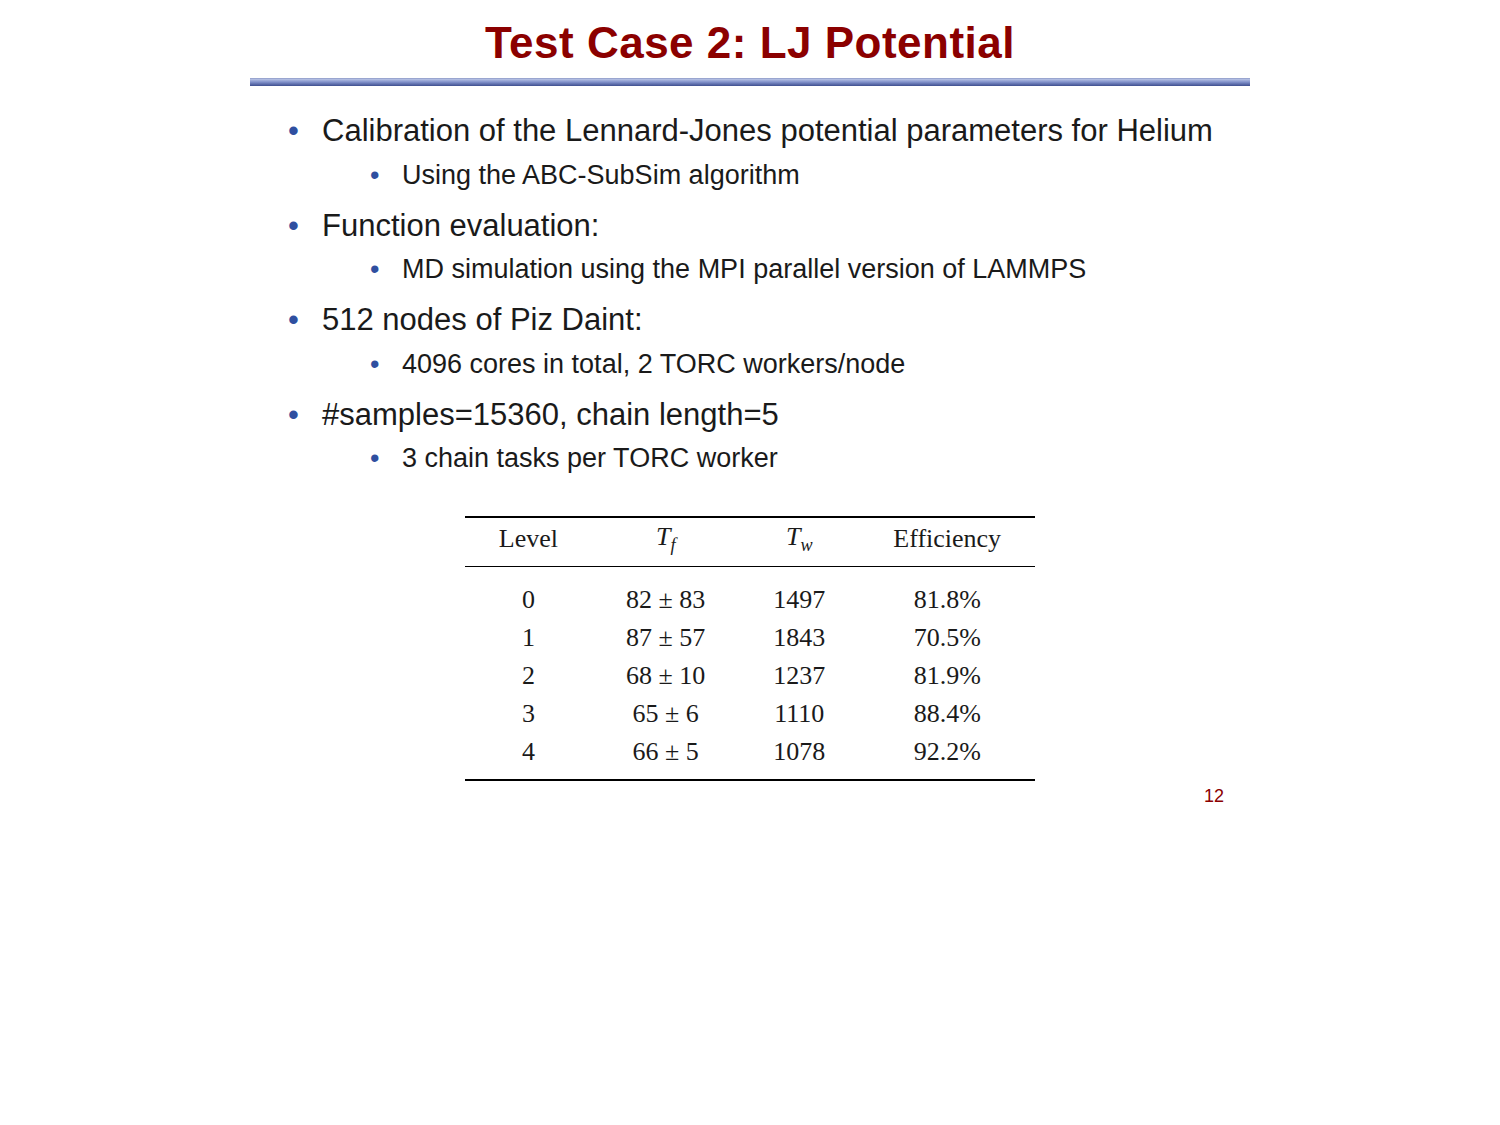Test Case 2: LJ Potential
Calibration of the Lennard-Jones potential parameters for Helium
Using the ABC-SubSim algorithm
Function evaluation:
MD simulation using the MPI parallel version of LAMMPS
512 nodes of Piz Daint:
4096 cores in total, 2 TORC workers/node
#samples=15360, chain length=5
3 chain tasks per TORC worker
| Level | T f | T w | Efficiency |
| --- | --- | --- | --- |
| 0 | 82 ± 83 | 1497 | 81.8% |
| 1 | 87 ± 57 | 1843 | 70.5% |
| 2 | 68 ± 10 | 1237 | 81.9% |
| 3 | 65 ± 6 | 1110 | 88.4% |
| 4 | 66 ± 5 | 1078 | 92.2% |
12